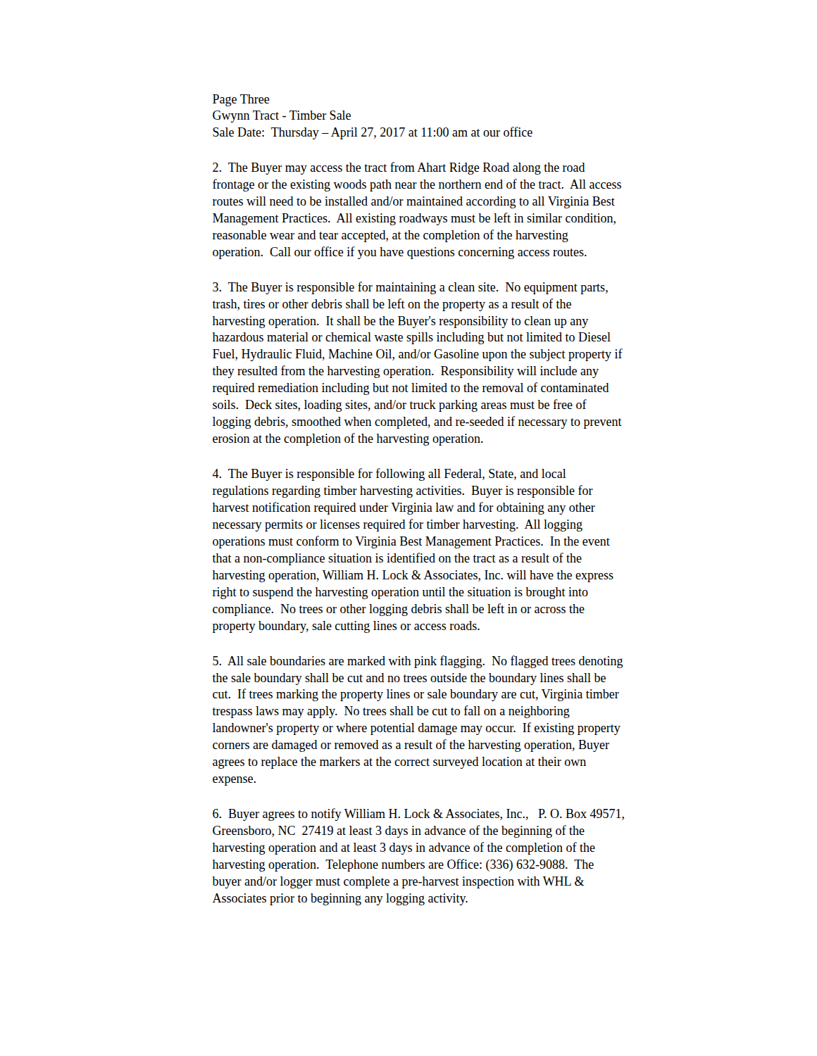Page Three
Gwynn Tract - Timber Sale
Sale Date: Thursday – April 27, 2017 at 11:00 am at our office
2. The Buyer may access the tract from Ahart Ridge Road along the road frontage or the existing woods path near the northern end of the tract. All access routes will need to be installed and/or maintained according to all Virginia Best Management Practices. All existing roadways must be left in similar condition, reasonable wear and tear accepted, at the completion of the harvesting operation. Call our office if you have questions concerning access routes.
3. The Buyer is responsible for maintaining a clean site. No equipment parts, trash, tires or other debris shall be left on the property as a result of the harvesting operation. It shall be the Buyer's responsibility to clean up any hazardous material or chemical waste spills including but not limited to Diesel Fuel, Hydraulic Fluid, Machine Oil, and/or Gasoline upon the subject property if they resulted from the harvesting operation. Responsibility will include any required remediation including but not limited to the removal of contaminated soils. Deck sites, loading sites, and/or truck parking areas must be free of logging debris, smoothed when completed, and re-seeded if necessary to prevent erosion at the completion of the harvesting operation.
4. The Buyer is responsible for following all Federal, State, and local regulations regarding timber harvesting activities. Buyer is responsible for harvest notification required under Virginia law and for obtaining any other necessary permits or licenses required for timber harvesting. All logging operations must conform to Virginia Best Management Practices. In the event that a non-compliance situation is identified on the tract as a result of the harvesting operation, William H. Lock & Associates, Inc. will have the express right to suspend the harvesting operation until the situation is brought into compliance. No trees or other logging debris shall be left in or across the property boundary, sale cutting lines or access roads.
5. All sale boundaries are marked with pink flagging. No flagged trees denoting the sale boundary shall be cut and no trees outside the boundary lines shall be cut. If trees marking the property lines or sale boundary are cut, Virginia timber trespass laws may apply. No trees shall be cut to fall on a neighboring landowner's property or where potential damage may occur. If existing property corners are damaged or removed as a result of the harvesting operation, Buyer agrees to replace the markers at the correct surveyed location at their own expense.
6. Buyer agrees to notify William H. Lock & Associates, Inc., P. O. Box 49571, Greensboro, NC 27419 at least 3 days in advance of the beginning of the harvesting operation and at least 3 days in advance of the completion of the harvesting operation. Telephone numbers are Office: (336) 632-9088. The buyer and/or logger must complete a pre-harvest inspection with WHL & Associates prior to beginning any logging activity.